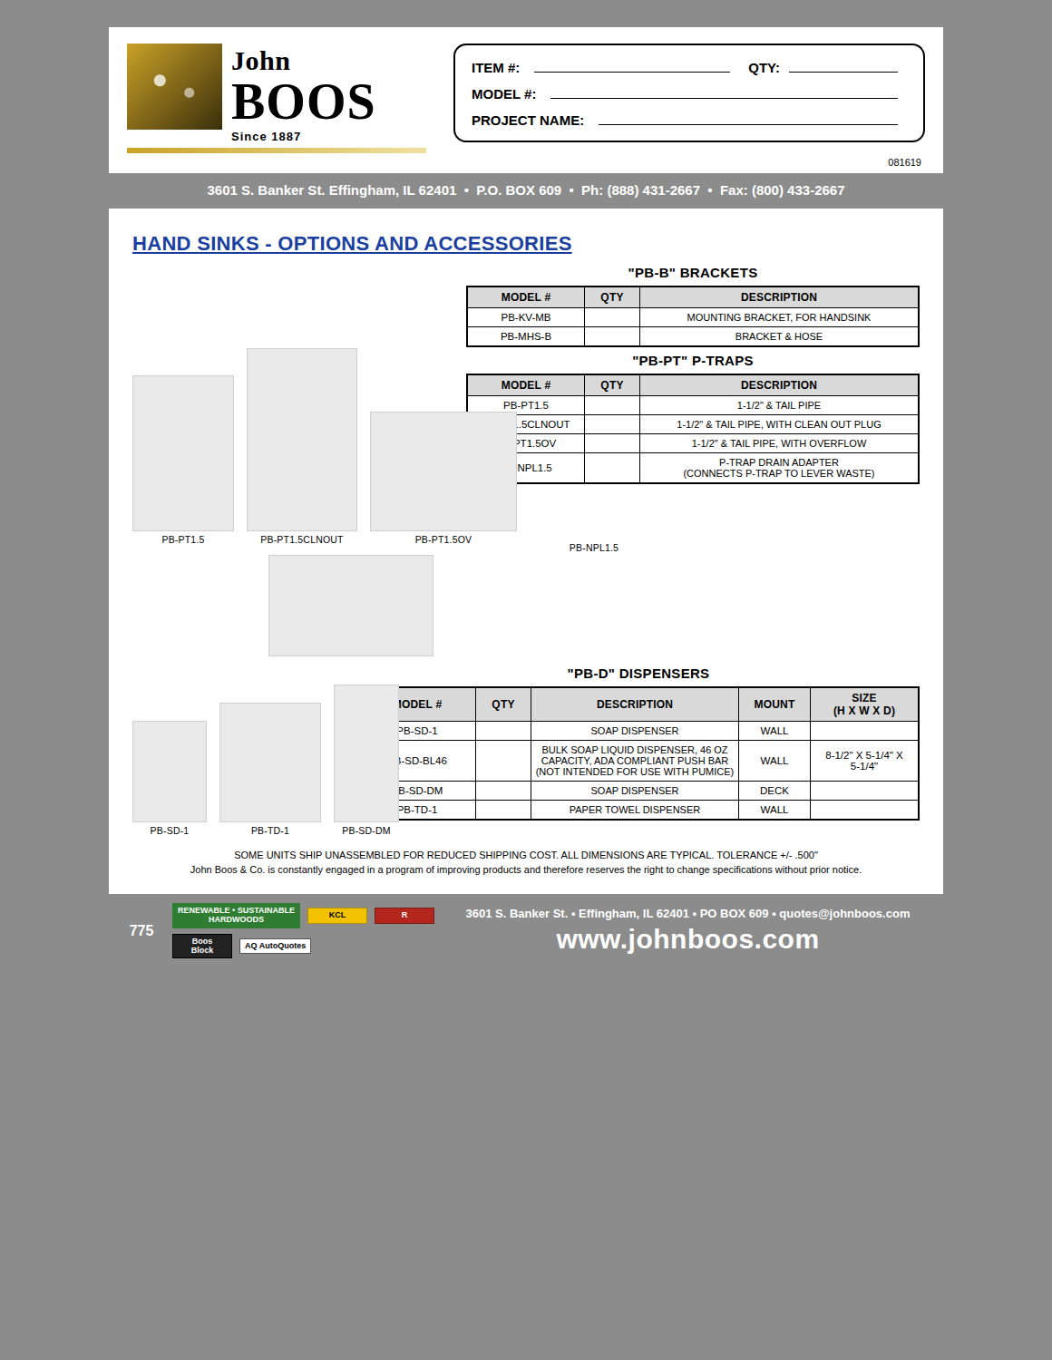John
BOOS
Since 1887
ITEM #: QTY:
MODEL #:
PROJECT NAME:
081619
3601 S. Banker St. Effingham, IL 62401 • P.O. BOX 609 • Ph: (888) 431-2667 • Fax: (800) 433-2667
HAND SINKS - OPTIONS AND ACCESSORIES
"PB-B" BRACKETS
| MODEL # | QTY | DESCRIPTION |
| --- | --- | --- |
| PB-KV-MB | | MOUNTING BRACKET, FOR HANDSINK |
| PB-MHS-B | | BRACKET & HOSE |
"PB-PT" P-TRAPS
| MODEL # | QTY | DESCRIPTION |
| --- | --- | --- |
| PB-PT1.5 | | 1-1/2" & TAIL PIPE |
| PB-PT1.5CLNOUT | | 1-1/2" & TAIL PIPE, WITH CLEAN OUT PLUG |
| PB-PT1.5OV | | 1-1/2" & TAIL PIPE, WITH OVERFLOW |
| PB-NPL1.5 | | P-TRAP DRAIN ADAPTER (CONNECTS P-TRAP TO LEVER WASTE) |
PB-PT1.5
PB-PT1.5CLNOUT
PB-PT1.5OV
PB-NPL1.5
"PB-D" DISPENSERS
| MODEL # | QTY | DESCRIPTION | MOUNT | SIZE (H X W X D) |
| --- | --- | --- | --- | --- |
| PB-SD-1 | | SOAP DISPENSER | WALL | |
| PB-SD-BL46 | | BULK SOAP LIQUID DISPENSER, 46 OZ CAPACITY, ADA COMPLIANT PUSH BAR (NOT INTENDED FOR USE WITH PUMICE) | WALL | 8-1/2" X 5-1/4" X 5-1/4" |
| PB-SD-DM | | SOAP DISPENSER | DECK | |
| PB-TD-1 | | PAPER TOWEL DISPENSER | WALL | |
PB-SD-1
PB-TD-1
PB-SD-DM
SOME UNITS SHIP UNASSEMBLED FOR REDUCED SHIPPING COST. ALL DIMENSIONS ARE TYPICAL. TOLERANCE +/- .500"
John Boos & Co. is constantly engaged in a program of improving products and therefore reserves the right to change specifications without prior notice.
775
RENEWABLE • SUSTAINABLE
HARDWOODS KCL R
Boos
Block AQ AutoQuotes
3601 S. Banker St. • Effingham, IL 62401 • PO BOX 609 • quotes@johnboos.com
www.johnboos.com